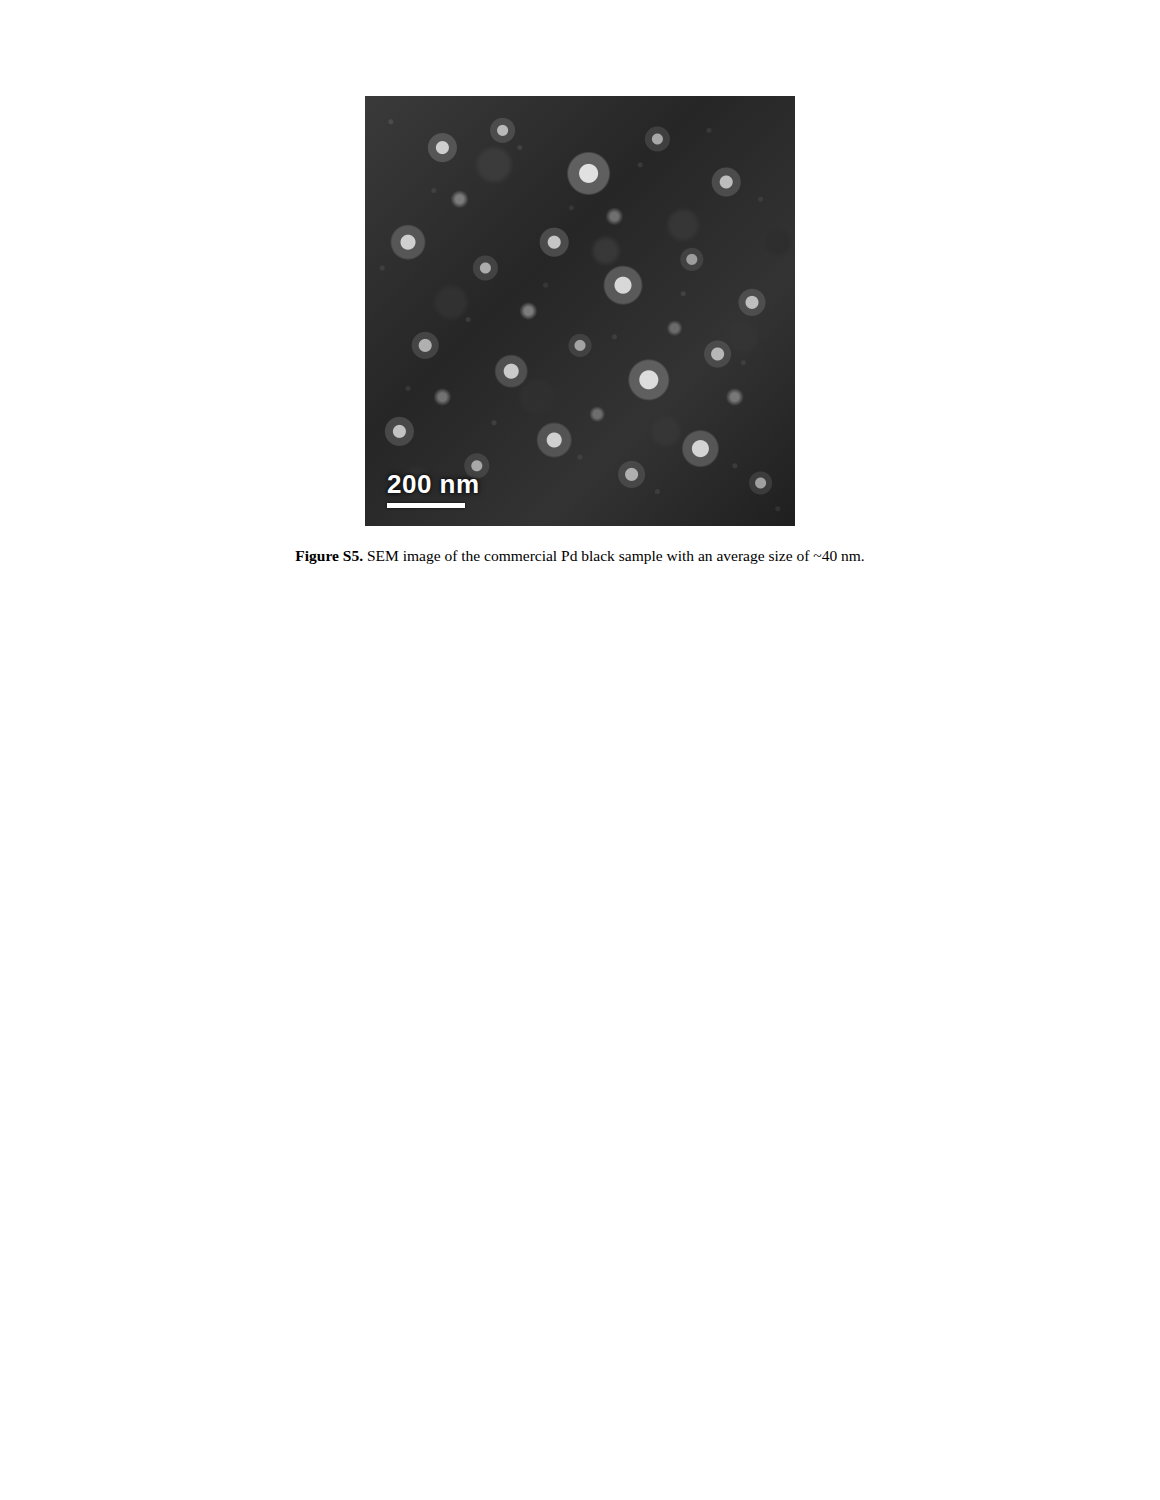200 nm
Figure S5. SEM image of the commercial Pd black sample with an average size of ~40 nm.